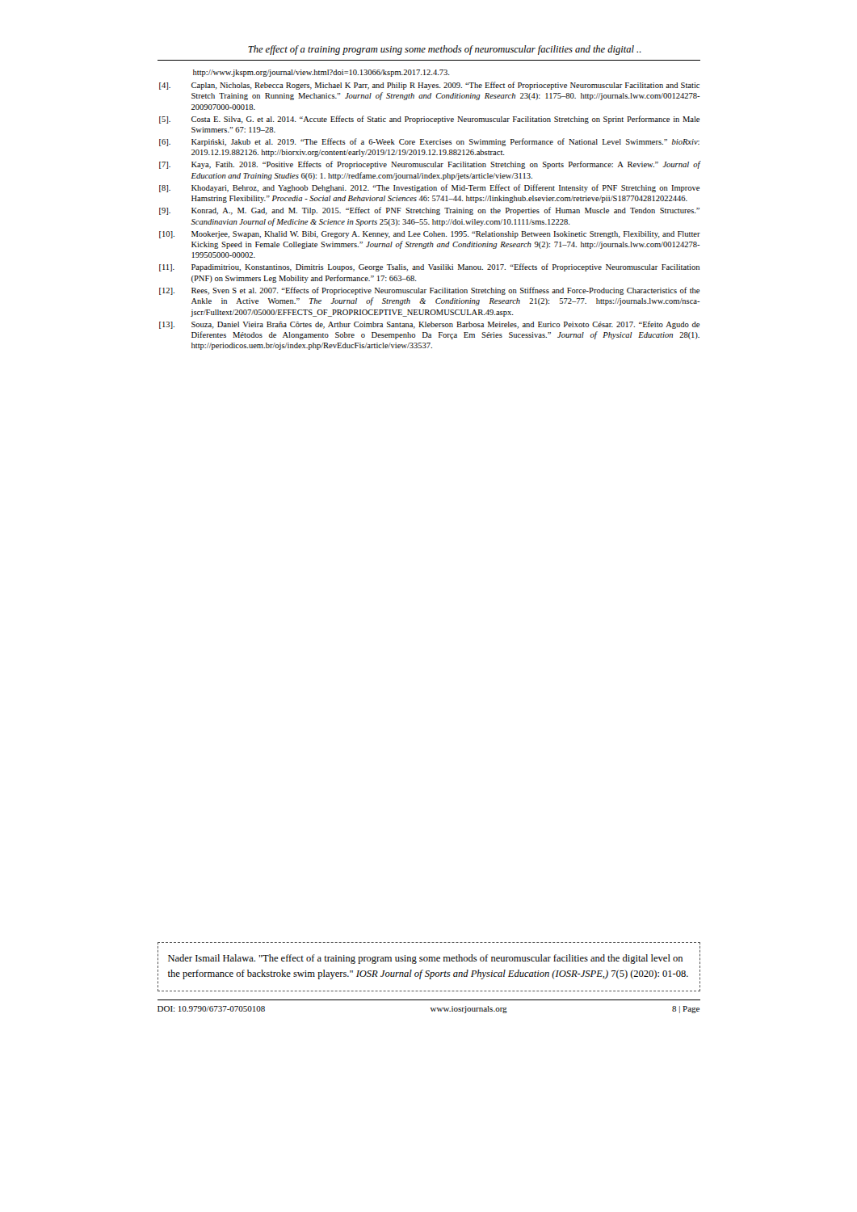The effect of a training program using some methods of neuromuscular facilities and the digital ..
http://www.jkspm.org/journal/view.html?doi=10.13066/kspm.2017.12.4.73.
[4]. Caplan, Nicholas, Rebecca Rogers, Michael K Parr, and Philip R Hayes. 2009. “The Effect of Proprioceptive Neuromuscular Facilitation and Static Stretch Training on Running Mechanics.” Journal of Strength and Conditioning Research 23(4): 1175–80. http://journals.lww.com/00124278-200907000-00018.
[5]. Costa E. Silva, G. et al. 2014. “Accute Effects of Static and Proprioceptive Neuromuscular Facilitation Stretching on Sprint Performance in Male Swimmers.” 67: 119–28.
[6]. Karpiński, Jakub et al. 2019. “The Effects of a 6-Week Core Exercises on Swimming Performance of National Level Swimmers.” bioRxiv: 2019.12.19.882126. http://biorxiv.org/content/early/2019/12/19/2019.12.19.882126.abstract.
[7]. Kaya, Fatih. 2018. “Positive Effects of Proprioceptive Neuromuscular Facilitation Stretching on Sports Performance: A Review.” Journal of Education and Training Studies 6(6): 1. http://redfame.com/journal/index.php/jets/article/view/3113.
[8]. Khodayari, Behroz, and Yaghoob Dehghani. 2012. “The Investigation of Mid-Term Effect of Different Intensity of PNF Stretching on Improve Hamstring Flexibility.” Procedia - Social and Behavioral Sciences 46: 5741–44. https://linkinghub.elsevier.com/retrieve/pii/S1877042812022446.
[9]. Konrad, A., M. Gad, and M. Tilp. 2015. “Effect of PNF Stretching Training on the Properties of Human Muscle and Tendon Structures.” Scandinavian Journal of Medicine & Science in Sports 25(3): 346–55. http://doi.wiley.com/10.1111/sms.12228.
[10]. Mookerjee, Swapan, Khalid W. Bibi, Gregory A. Kenney, and Lee Cohen. 1995. “Relationship Between Isokinetic Strength, Flexibility, and Flutter Kicking Speed in Female Collegiate Swimmers.” Journal of Strength and Conditioning Research 9(2): 71–74. http://journals.lww.com/00124278-199505000-00002.
[11]. Papadimitriou, Konstantinos, Dimitris Loupos, George Tsalis, and Vasiliki Manou. 2017. “Effects of Proprioceptive Neuromuscular Facilitation (PNF) on Swimmers Leg Mobility and Performance.” 17: 663–68.
[12]. Rees, Sven S et al. 2007. “Effects of Proprioceptive Neuromuscular Facilitation Stretching on Stiffness and Force-Producing Characteristics of the Ankle in Active Women.” The Journal of Strength & Conditioning Research 21(2): 572–77. https://journals.lww.com/nsca-jscr/Fulltext/2007/05000/EFFECTS_OF_PROPRIOCEPTIVE_NEUROMUSCULAR.49.aspx.
[13]. Souza, Daniel Vieira Braña Côrtes de, Arthur Coimbra Santana, Kleberson Barbosa Meireles, and Eurico Peixoto César. 2017. “Efeito Agudo de Diferentes Métodos de Alongamento Sobre o Desempenho Da Força Em Séries Sucessivas.” Journal of Physical Education 28(1). http://periodicos.uem.br/ojs/index.php/RevEducFis/article/view/33537.
Nader Ismail Halawa. "The effect of a training program using some methods of neuromuscular facilities and the digital level on the performance of backstroke swim players." IOSR Journal of Sports and Physical Education (IOSR-JSPE,) 7(5) (2020): 01-08.
DOI: 10.9790/6737-07050108 www.iosrjournals.org 8 | Page